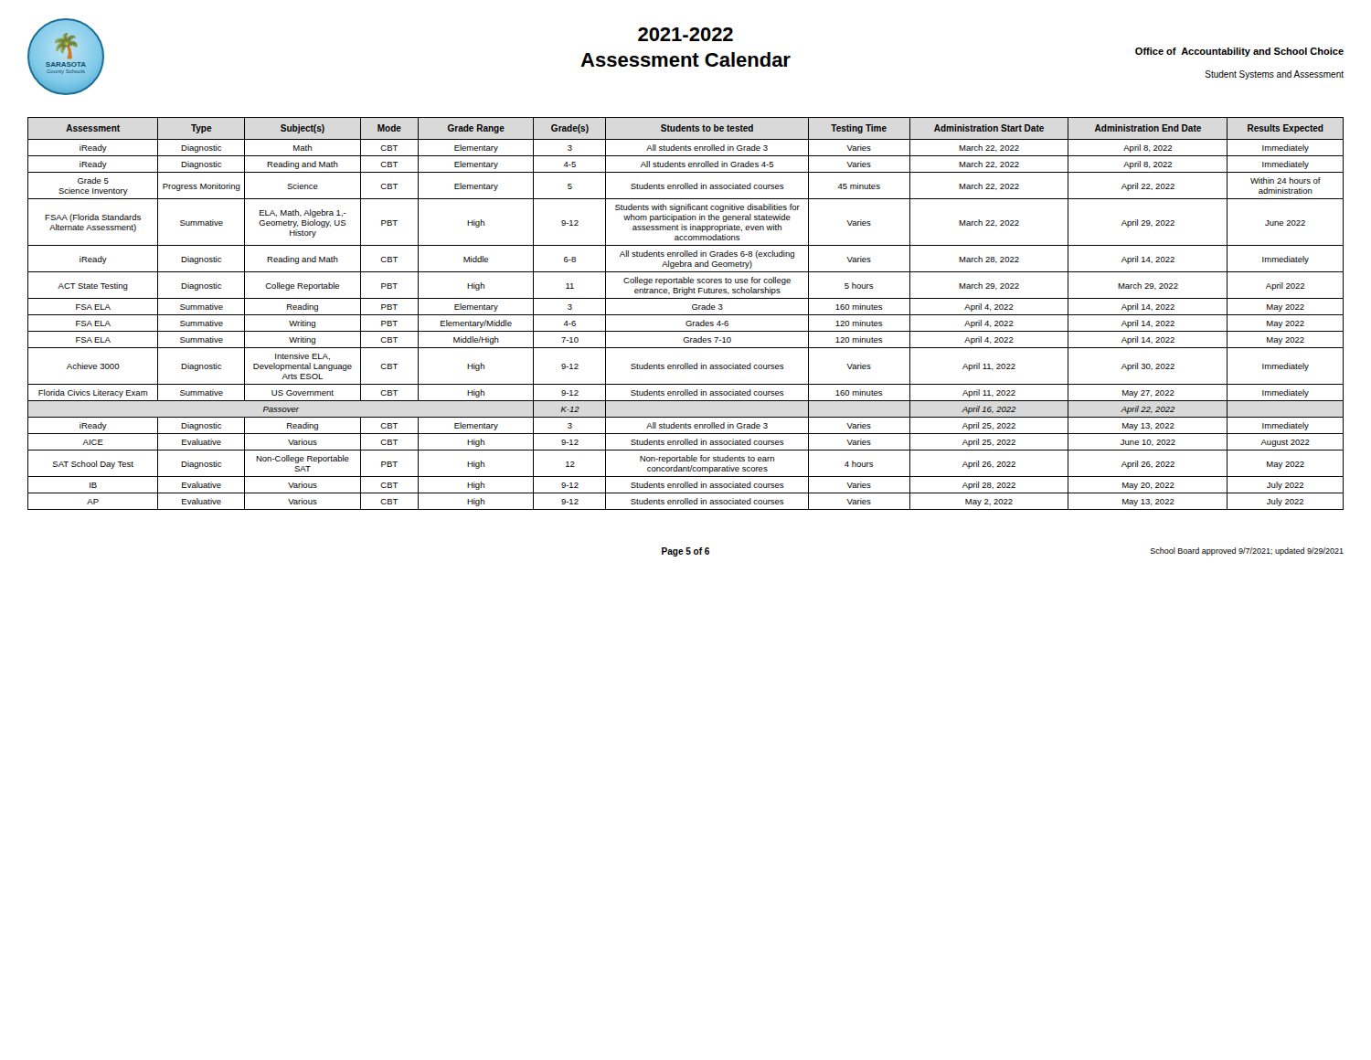🌴 SARASOTA County Schools
2021-2022
Assessment Calendar
Office of Accountability and School Choice
Student Systems and Assessment
| Assessment | Type | Subject(s) | Mode | Grade Range | Grade(s) | Students to be tested | Testing Time | Administration Start Date | Administration End Date | Results Expected |
| --- | --- | --- | --- | --- | --- | --- | --- | --- | --- | --- |
| iReady | Diagnostic | Math | CBT | Elementary | 3 | All students enrolled in Grade 3 | Varies | March 22, 2022 | April 8, 2022 | Immediately |
| iReady | Diagnostic | Reading and Math | CBT | Elementary | 4-5 | All students enrolled in Grades 4-5 | Varies | March 22, 2022 | April 8, 2022 | Immediately |
| Grade 5 Science Inventory | Progress Monitoring | Science | CBT | Elementary | 5 | Students enrolled in associated courses | 45 minutes | March 22, 2022 | April 22, 2022 | Within 24 hours of administration |
| FSAA (Florida Standards Alternate Assessment) | Summative | ELA, Math, Algebra 1,-Geometry, Biology, US History | PBT | High | 9-12 | Students with significant cognitive disabilities for whom participation in the general statewide assessment is inappropriate, even with accommodations | Varies | March 22, 2022 | April 29, 2022 | June 2022 |
| iReady | Diagnostic | Reading and Math | CBT | Middle | 6-8 | All students enrolled in Grades 6-8 (excluding Algebra and Geometry) | Varies | March 28, 2022 | April 14, 2022 | Immediately |
| ACT State Testing | Diagnostic | College Reportable | PBT | High | 11 | College reportable scores to use for college entrance, Bright Futures, scholarships | 5 hours | March 29, 2022 | March 29, 2022 | April 2022 |
| FSA ELA | Summative | Reading | PBT | Elementary | 3 | Grade 3 | 160 minutes | April 4, 2022 | April 14, 2022 | May 2022 |
| FSA ELA | Summative | Writing | PBT | Elementary/Middle | 4-6 | Grades 4-6 | 120 minutes | April 4, 2022 | April 14, 2022 | May 2022 |
| FSA ELA | Summative | Writing | CBT | Middle/High | 7-10 | Grades 7-10 | 120 minutes | April 4, 2022 | April 14, 2022 | May 2022 |
| Achieve 3000 | Diagnostic | Intensive ELA, Developmental Language Arts ESOL | CBT | High | 9-12 | Students enrolled in associated courses | Varies | April 11, 2022 | April 30, 2022 | Immediately |
| Florida Civics Literacy Exam | Summative | US Government | CBT | High | 9-12 | Students enrolled in associated courses | 160 minutes | April 11, 2022 | May 27, 2022 | Immediately |
| Passover | K-12 | | | April 16, 2022 | April 22, 2022 | |
| iReady | Diagnostic | Reading | CBT | Elementary | 3 | All students enrolled in Grade 3 | Varies | April 25, 2022 | May 13, 2022 | Immediately |
| AICE | Evaluative | Various | CBT | High | 9-12 | Students enrolled in associated courses | Varies | April 25, 2022 | June 10, 2022 | August 2022 |
| SAT School Day Test | Diagnostic | Non-College Reportable SAT | PBT | High | 12 | Non-reportable for students to earn concordant/comparative scores | 4 hours | April 26, 2022 | April 26, 2022 | May 2022 |
| IB | Evaluative | Various | CBT | High | 9-12 | Students enrolled in associated courses | Varies | April 28, 2022 | May 20, 2022 | July 2022 |
| AP | Evaluative | Various | CBT | High | 9-12 | Students enrolled in associated courses | Varies | May 2, 2022 | May 13, 2022 | July 2022 |
Page 5 of 6
School Board approved 9/7/2021; updated 9/29/2021